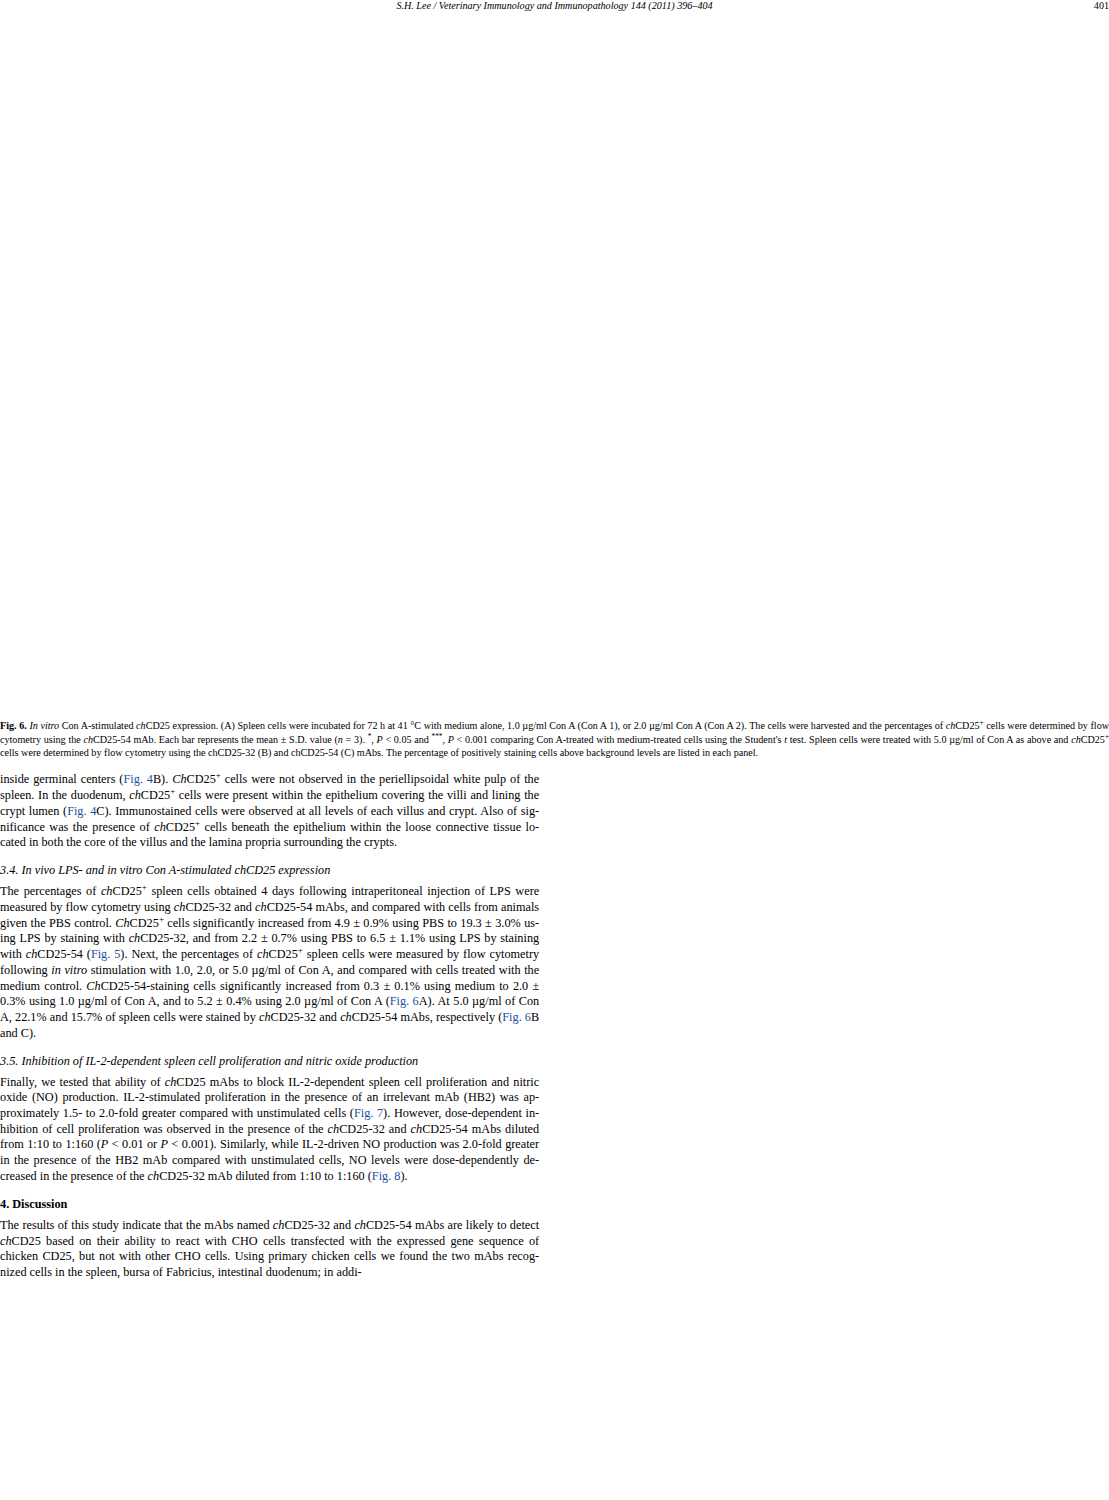S.H. Lee / Veterinary Immunology and Immunopathology 144 (2011) 396–404
401
Fig. 6. In vitro Con A-stimulated ch CD25 expression. (A) Spleen cells were incubated for 72 h at 41 °C with medium alone, 1.0 µg/ml Con A (Con A 1), or 2.0 µg/ml Con A (Con A 2). The cells were harvested and the percentages of ch CD25+ cells were determined by flow cytometry using the ch CD25-54 mAb. Each bar represents the mean ± S.D. value (n = 3). *, P < 0.05 and ***, P < 0.001 comparing Con A-treated with medium-treated cells using the Student's t test. Spleen cells were treated with 5.0 µg/ml of Con A as above and ch CD25+ cells were determined by flow cytometry using the chCD25-32 (B) and chCD25-54 (C) mAbs. The percentage of positively staining cells above background levels are listed in each panel.
inside germinal centers (Fig. 4 B). Ch CD25+ cells were not observed in the periellipsoidal white pulp of the spleen. In the duodenum, ch CD25+ cells were present within the epithelium covering the villi and lining the crypt lumen (Fig. 4 C). Immunostained cells were observed at all levels of each villus and crypt. Also of significance was the presence of ch CD25+ cells beneath the epithelium within the loose connective tissue located in both the core of the villus and the lamina propria surrounding the crypts.
3.4. In vivo LPS- and in vitro Con A-stimulated ch CD25 expression
The percentages of ch CD25+ spleen cells obtained 4 days following intraperitoneal injection of LPS were measured by flow cytometry using ch CD25-32 and ch CD25-54 mAbs, and compared with cells from animals given the PBS control. Ch CD25+ cells significantly increased from 4.9 ± 0.9% using PBS to 19.3 ± 3.0% using LPS by staining with ch CD25-32, and from 2.2 ± 0.7% using PBS to 6.5 ± 1.1% using LPS by staining with ch CD25-54 (Fig. 5). Next, the percentages of ch CD25+ spleen cells were measured by flow cytometry following in vitro stimulation with 1.0, 2.0, or 5.0 µg/ml of Con A, and compared with cells treated with the medium control. Ch CD25-54-staining cells significantly increased from 0.3 ± 0.1% using medium to 2.0 ± 0.3% using 1.0 µg/ml of Con A, and to 5.2 ± 0.4% using 2.0 µg/ml of Con A (Fig. 6 A). At 5.0 µg/ml of Con A, 22.1% and 15.7% of spleen cells were stained by ch CD25-32 and ch CD25-54 mAbs, respectively (Fig. 6 B and C).
3.5. Inhibition of IL-2-dependent spleen cell proliferation and nitric oxide production
Finally, we tested that ability of ch CD25 mAbs to block IL-2-dependent spleen cell proliferation and nitric oxide (NO) production. IL-2-stimulated proliferation in the presence of an irrelevant mAb (HB2) was approximately 1.5- to 2.0-fold greater compared with unstimulated cells (Fig. 7). However, dose-dependent inhibition of cell proliferation was observed in the presence of the ch CD25-32 and ch CD25-54 mAbs diluted from 1:10 to 1:160 (P < 0.01 or P < 0.001). Similarly, while IL-2-driven NO production was 2.0-fold greater in the presence of the HB2 mAb compared with unstimulated cells, NO levels were dose-dependently decreased in the presence of the ch CD25-32 mAb diluted from 1:10 to 1:160 (Fig. 8).
4. Discussion
The results of this study indicate that the mAbs named ch CD25-32 and ch CD25-54 mAbs are likely to detect ch CD25 based on their ability to react with CHO cells transfected with the expressed gene sequence of chicken CD25, but not with other CHO cells. Using primary chicken cells we found the two mAbs recognized cells in the spleen, bursa of Fabricius, intestinal duodenum; in addi-